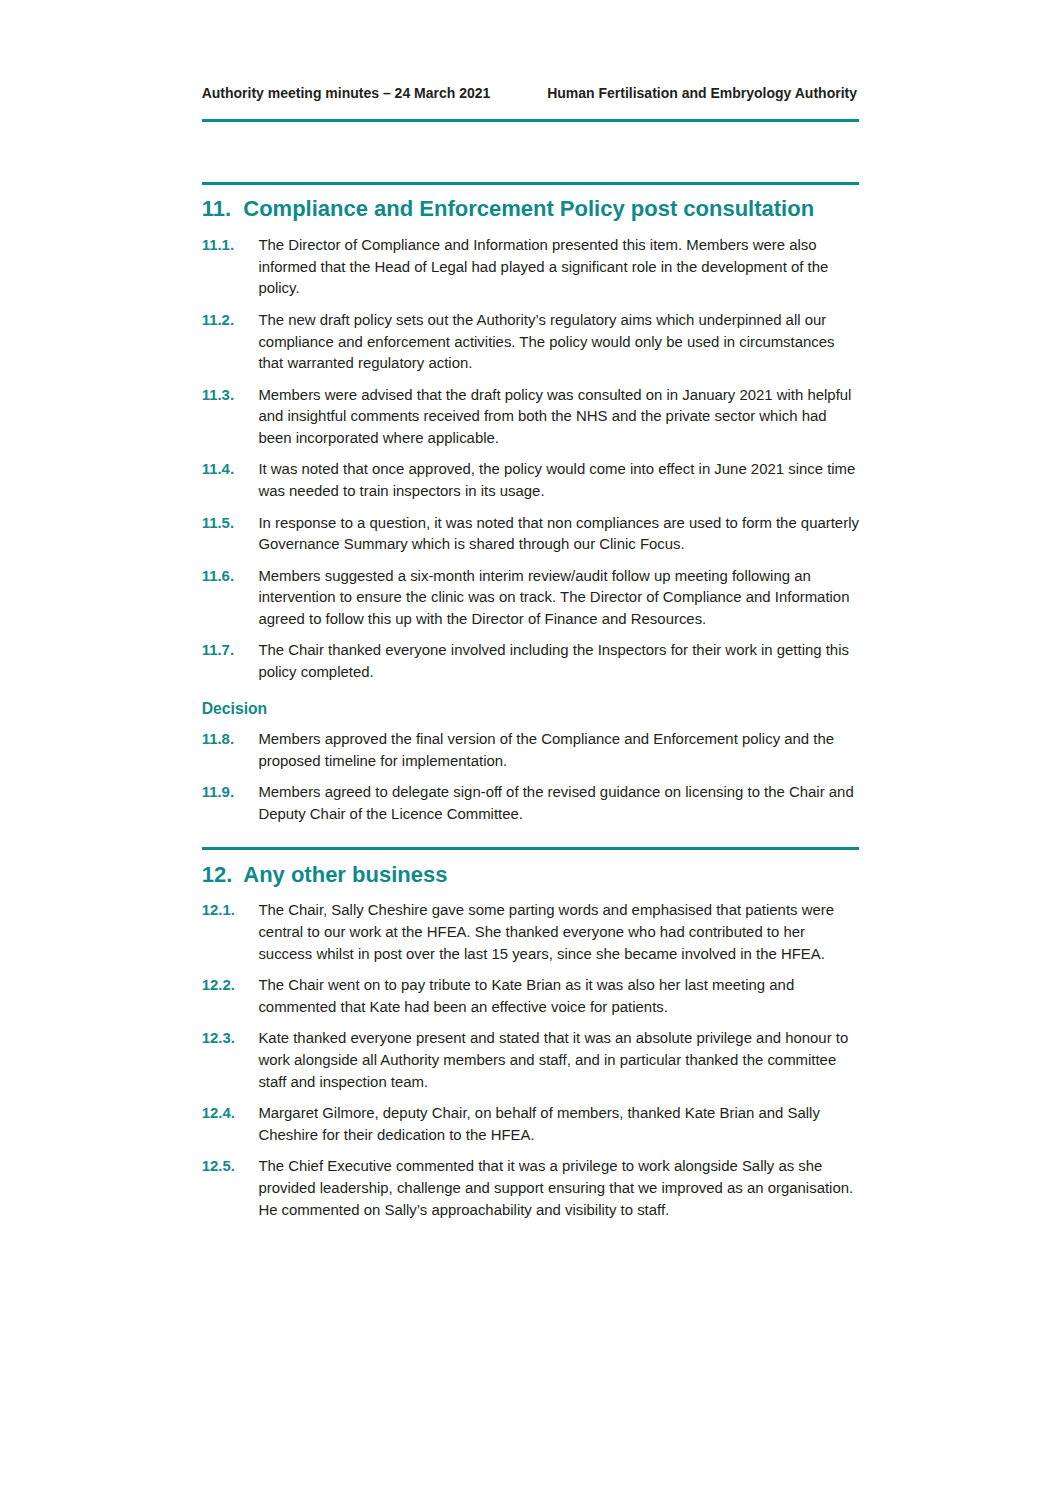Authority meeting minutes – 24 March 2021 Human Fertilisation and Embryology Authority
11. Compliance and Enforcement Policy post consultation
11.1.
The Director of Compliance and Information presented this item. Members were also informed that the Head of Legal had played a significant role in the development of the policy.
11.2.
The new draft policy sets out the Authority’s regulatory aims which underpinned all our compliance and enforcement activities. The policy would only be used in circumstances that warranted regulatory action.
11.3.
Members were advised that the draft policy was consulted on in January 2021 with helpful and insightful comments received from both the NHS and the private sector which had been incorporated where applicable.
11.4.
It was noted that once approved, the policy would come into effect in June 2021 since time was needed to train inspectors in its usage.
11.5.
In response to a question, it was noted that non compliances are used to form the quarterly Governance Summary which is shared through our Clinic Focus.
11.6.
Members suggested a six-month interim review/audit follow up meeting following an intervention to ensure the clinic was on track. The Director of Compliance and Information agreed to follow this up with the Director of Finance and Resources.
11.7.
The Chair thanked everyone involved including the Inspectors for their work in getting this policy completed.
Decision
11.8.
Members approved the final version of the Compliance and Enforcement policy and the proposed timeline for implementation.
11.9.
Members agreed to delegate sign-off of the revised guidance on licensing to the Chair and Deputy Chair of the Licence Committee.
12. Any other business
12.1.
The Chair, Sally Cheshire gave some parting words and emphasised that patients were central to our work at the HFEA. She thanked everyone who had contributed to her success whilst in post over the last 15 years, since she became involved in the HFEA.
12.2.
The Chair went on to pay tribute to Kate Brian as it was also her last meeting and commented that Kate had been an effective voice for patients.
12.3.
Kate thanked everyone present and stated that it was an absolute privilege and honour to work alongside all Authority members and staff, and in particular thanked the committee staff and inspection team.
12.4.
Margaret Gilmore, deputy Chair, on behalf of members, thanked Kate Brian and Sally Cheshire for their dedication to the HFEA.
12.5.
The Chief Executive commented that it was a privilege to work alongside Sally as she provided leadership, challenge and support ensuring that we improved as an organisation. He commented on Sally’s approachability and visibility to staff.